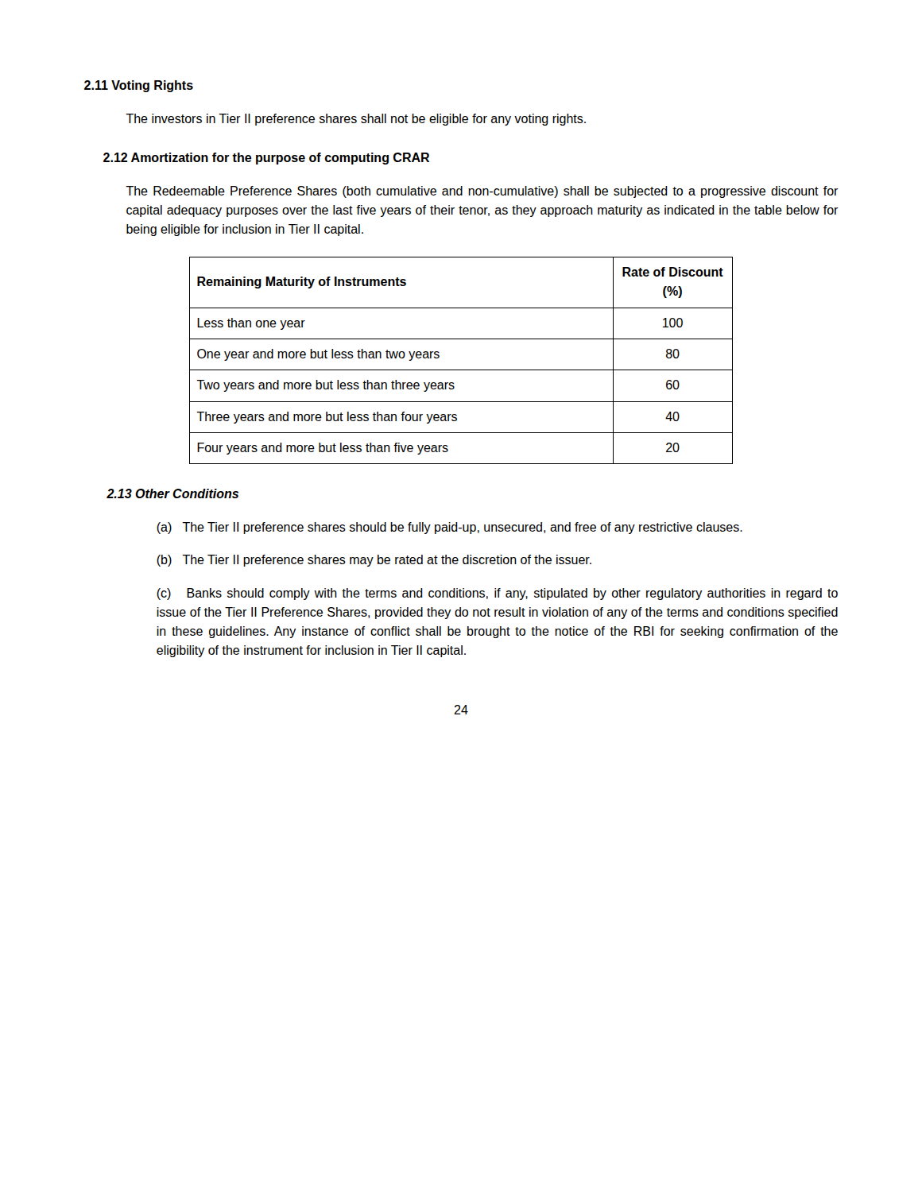2.11 Voting Rights
The investors in Tier II preference shares shall not be eligible for any voting rights.
2.12 Amortization for the purpose of computing CRAR
The Redeemable Preference Shares (both cumulative and non-cumulative) shall be subjected to a progressive discount for capital adequacy purposes over the last five years of their tenor, as they approach maturity as indicated in the table below for being eligible for inclusion in Tier II capital.
| Remaining Maturity of Instruments | Rate of Discount (%) |
| --- | --- |
| Less than one year | 100 |
| One year and more but less than two years | 80 |
| Two years and more but less than three years | 60 |
| Three years and more but less than four years | 40 |
| Four years and more but less than five years | 20 |
2.13 Other Conditions
(a) The Tier II preference shares should be fully paid-up, unsecured, and free of any restrictive clauses.
(b) The Tier II preference shares may be rated at the discretion of the issuer.
(c) Banks should comply with the terms and conditions, if any, stipulated by other regulatory authorities in regard to issue of the Tier II Preference Shares, provided they do not result in violation of any of the terms and conditions specified in these guidelines. Any instance of conflict shall be brought to the notice of the RBI for seeking confirmation of the eligibility of the instrument for inclusion in Tier II capital.
24